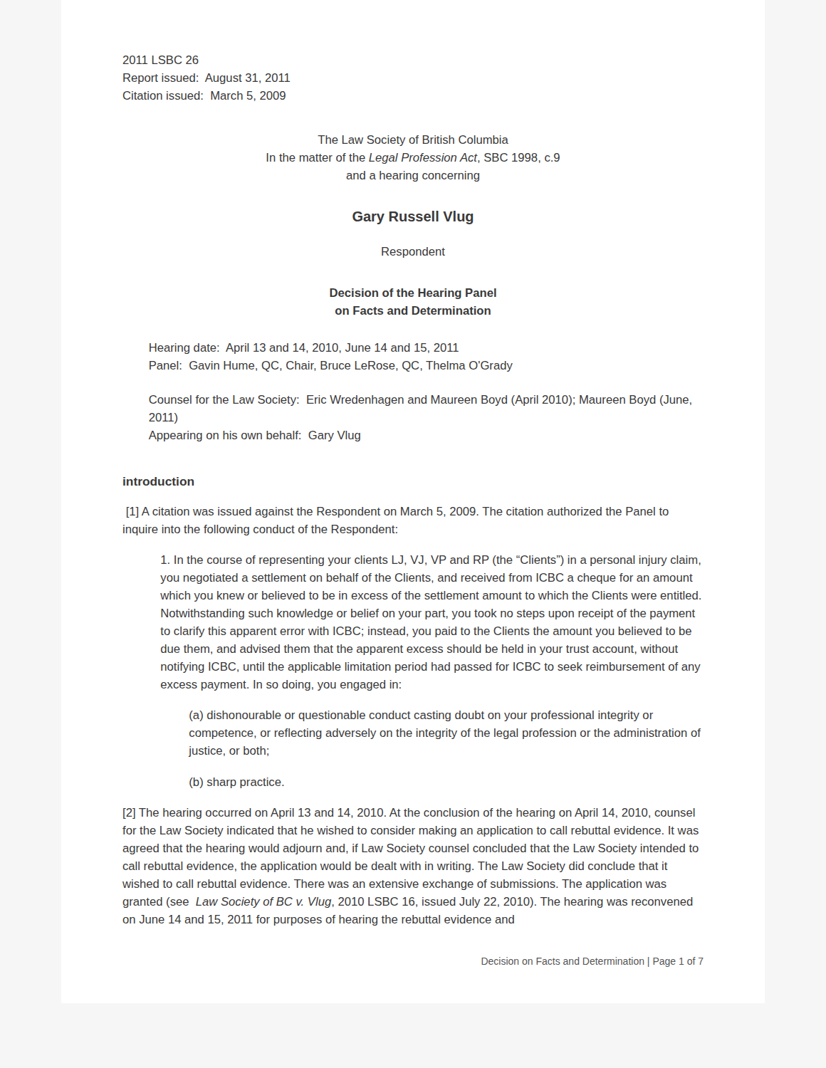2011 LSBC 26
Report issued: August 31, 2011
Citation issued: March 5, 2009
The Law Society of British Columbia
In the matter of the Legal Profession Act, SBC 1998, c.9
and a hearing concerning
Gary Russell Vlug
Respondent
Decision of the Hearing Panel
on Facts and Determination
Hearing date: April 13 and 14, 2010, June 14 and 15, 2011
Panel: Gavin Hume, QC, Chair, Bruce LeRose, QC, Thelma O'Grady
Counsel for the Law Society: Eric Wredenhagen and Maureen Boyd (April 2010); Maureen Boyd (June, 2011)
Appearing on his own behalf: Gary Vlug
introduction
[1] A citation was issued against the Respondent on March 5, 2009. The citation authorized the Panel to inquire into the following conduct of the Respondent:
1. In the course of representing your clients LJ, VJ, VP and RP (the “Clients”) in a personal injury claim, you negotiated a settlement on behalf of the Clients, and received from ICBC a cheque for an amount which you knew or believed to be in excess of the settlement amount to which the Clients were entitled. Notwithstanding such knowledge or belief on your part, you took no steps upon receipt of the payment to clarify this apparent error with ICBC; instead, you paid to the Clients the amount you believed to be due them, and advised them that the apparent excess should be held in your trust account, without notifying ICBC, until the applicable limitation period had passed for ICBC to seek reimbursement of any excess payment. In so doing, you engaged in:
(a) dishonourable or questionable conduct casting doubt on your professional integrity or competence, or reflecting adversely on the integrity of the legal profession or the administration of justice, or both;
(b) sharp practice.
[2] The hearing occurred on April 13 and 14, 2010. At the conclusion of the hearing on April 14, 2010, counsel for the Law Society indicated that he wished to consider making an application to call rebuttal evidence. It was agreed that the hearing would adjourn and, if Law Society counsel concluded that the Law Society intended to call rebuttal evidence, the application would be dealt with in writing. The Law Society did conclude that it wished to call rebuttal evidence. There was an extensive exchange of submissions. The application was granted (see Law Society of BC v. Vlug, 2010 LSBC 16, issued July 22, 2010). The hearing was reconvened on June 14 and 15, 2011 for purposes of hearing the rebuttal evidence and
Decision on Facts and Determination | Page 1 of 7